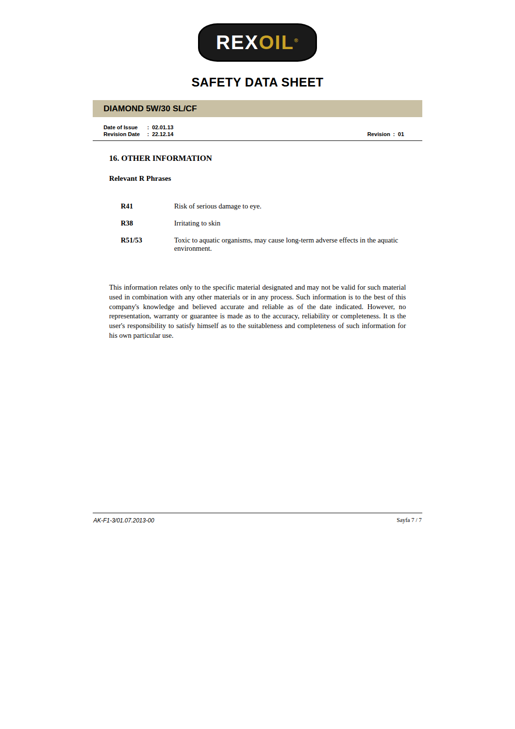REX OIL®
SAFETY DATA SHEET
DIAMOND 5W/30 SL/CF
| Date of Issue | : | 02.01.13 | | | | |
| Revision Date | : | 22.12.14 | | Revision | : | 01 |
16. OTHER INFORMATION
Relevant R Phrases
| R41 | Risk of serious damage to eye. |
| R38 | Irritating to skin |
| R51/53 | Toxic to aquatic organisms, may cause long-term adverse effects in the aquatic environment. |
This information relates only to the specific material designated and may not be valid for such material used in combination with any other materials or in any process. Such information is to the best of this company's knowledge and believed accurate and reliable as of the date indicated. However, no representation, warranty or guarantee is made as to the accuracy, reliability or completeness. It ıs the user's responsibility to satisfy himself as to the suitableness and completeness of such information for his own particular use.
| AK-F1-3/01.07.2013-00 | Sayfa 7 / 7 |